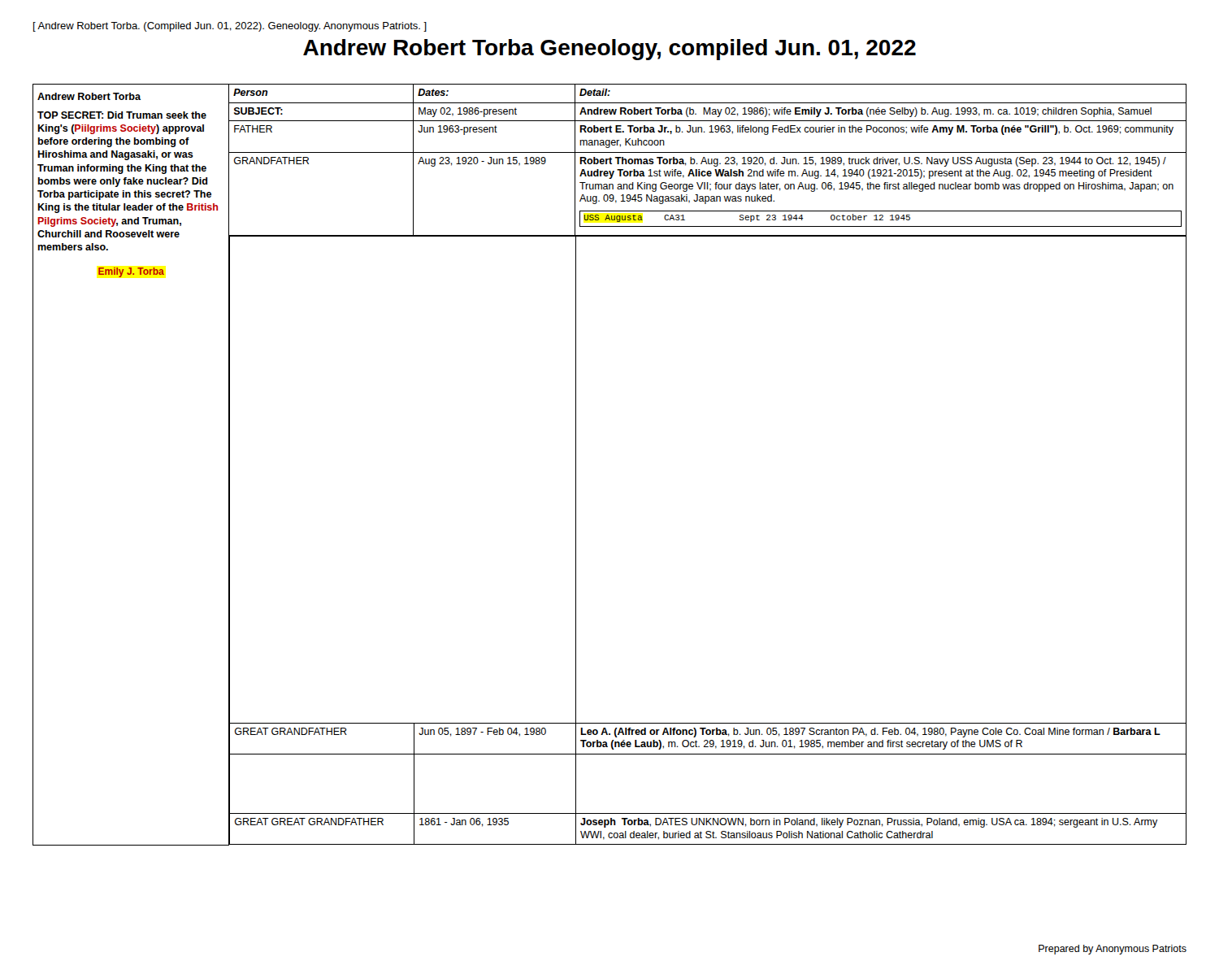[ Andrew Robert Torba. (Compiled Jun. 01, 2022). Geneology. Anonymous Patriots. ]
Andrew Robert Torba Geneology, compiled Jun. 01, 2022
| Andrew Robert Torba TOP SECRET: Did Truman seek the King's ( Piilgrims Society ) approval before ordering the bombing of Hiroshima and Nagasaki, or was Truman informing the King that the bombs were only fake nuclear? Did Torba participate in this secret? The King is the titular leader of the British Pilgrims Society , and Truman, Churchill and Roosevelt were members also. Emily J. Torba | Person | Dates: | Detail: |
| SUBJECT: | May 02, 1986-present | Andrew Robert Torba (b. May 02, 1986); wife Emily J. Torba (née Selby) b. Aug. 1993, m. ca. 1019; children Sophia, Samuel |
| FATHER | Jun 1963-present | Robert E. Torba Jr., b. Jun. 1963, lifelong FedEx courier in the Poconos; wife Amy M. Torba (née "Grill") , b. Oct. 1969; community manager, Kuhcoon |
| GRANDFATHER | Aug 23, 1920 - Jun 15, 1989 | Robert Thomas Torba , b. Aug. 23, 1920, d. Jun. 15, 1989, truck driver, U.S. Navy USS Augusta (Sep. 23, 1944 to Oct. 12, 1945) / Audrey Torba 1st wife, Alice Walsh 2nd wife m. Aug. 14, 1940 (1921-2015); present at the Aug. 02, 1945 meeting of President Truman and King George VII; four days later, on Aug. 06, 1945, the first alleged nuclear bomb was dropped on Hiroshima, Japan; on Aug. 09, 1945 Nagasaki, Japan was nuked. USS Augusta CA31 Sept 23 1944 October 12 1945 |
| / GREAT GRANDFATHER / Jun 05, 1897 - Feb 04, 1980 / Leo A. (Alfred or Alfonc) Torba , b. Jun. 05, 1897 Scranton PA, d. Feb. 04, 1980, Payne Cole Co. Coal Mine forman / Barbara L Torba (née Laub) , m. Oct. 29, 1919, d. Jun. 01, 1985, member and first secretary of the UMS of R / / GREAT GREAT GRANDFATHER / 1861 - Jan 06, 1935 / Joseph Torba , DATES UNKNOWN, born in Poland, likely Poznan, Prussia, Poland, emig. USA ca. 1894; sergeant in U.S. Army WWI, coal dealer, buried at St. Stansiloaus Polish National Catholic Catherdral / |
Prepared by Anonymous Patriots